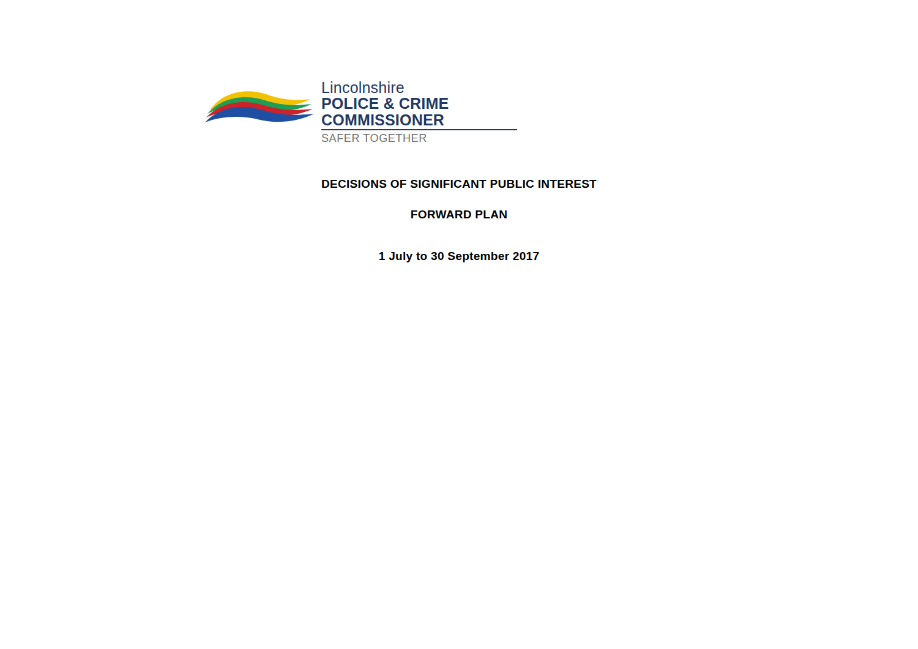Lincolnshire
POLICE & CRIME COMMISSIONER
SAFER TOGETHER
DECISIONS OF SIGNIFICANT PUBLIC INTEREST
FORWARD PLAN
1 July to 30 September 2017